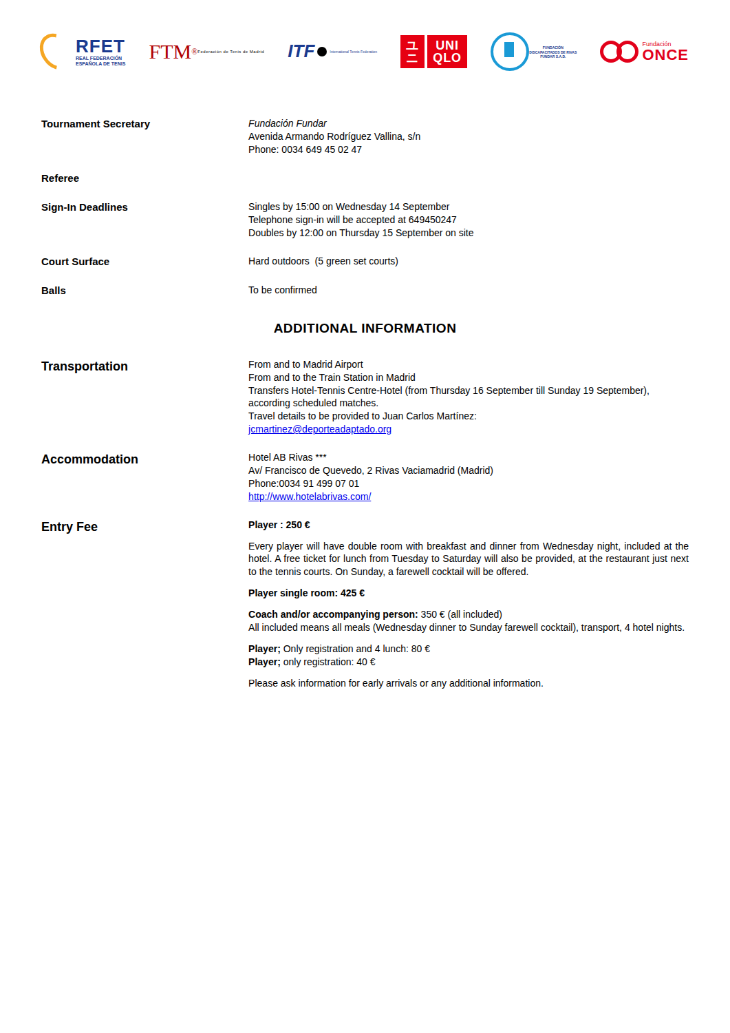RFET
REAL FEDERACIÓN
ESPAÑOLA DE TENIS
FTM®
Federación de Tenis de Madrid
ITF International Tennis Federation
ユニ
UNI QLO
FUNDACIÓN
DISCAPACITADOS DE RIVAS
FUNDAR S.A.D.
Fundación
ONCE
| Tournament Secretary | Fundación Fundar Avenida Armando Rodríguez Vallina, s/n Phone: 0034 649 45 02 47 |
| Referee | |
| Sign-In Deadlines | Singles by 15:00 on Wednesday 14 September Telephone sign-in will be accepted at 649450247 Doubles by 12:00 on Thursday 15 September on site |
| Court Surface | Hard outdoors (5 green set courts) |
| Balls | To be confirmed |
ADDITIONAL INFORMATION
| Transportation | From and to Madrid Airport From and to the Train Station in Madrid Transfers Hotel-Tennis Centre-Hotel (from Thursday 16 September till Sunday 19 September), according scheduled matches. Travel details to be provided to Juan Carlos Martínez: jcmartinez@deporteadaptado.org |
| Accommodation | Hotel AB Rivas *** Av/ Francisco de Quevedo, 2 Rivas Vaciamadrid (Madrid) Phone:0034 91 499 07 01 http://www.hotelabrivas.com/ |
| Entry Fee | Player : 250 € Every player will have double room with breakfast and dinner from Wednesday night, included at the hotel. A free ticket for lunch from Tuesday to Saturday will also be provided, at the restaurant just next to the tennis courts. On Sunday, a farewell cocktail will be offered. Player single room: 425 € Coach and/or accompanying person: 350 € (all included) All included means all meals (Wednesday dinner to Sunday farewell cocktail), transport, 4 hotel nights. Player; Only registration and 4 lunch: 80 € Player; only registration: 40 € Please ask information for early arrivals or any additional information. |